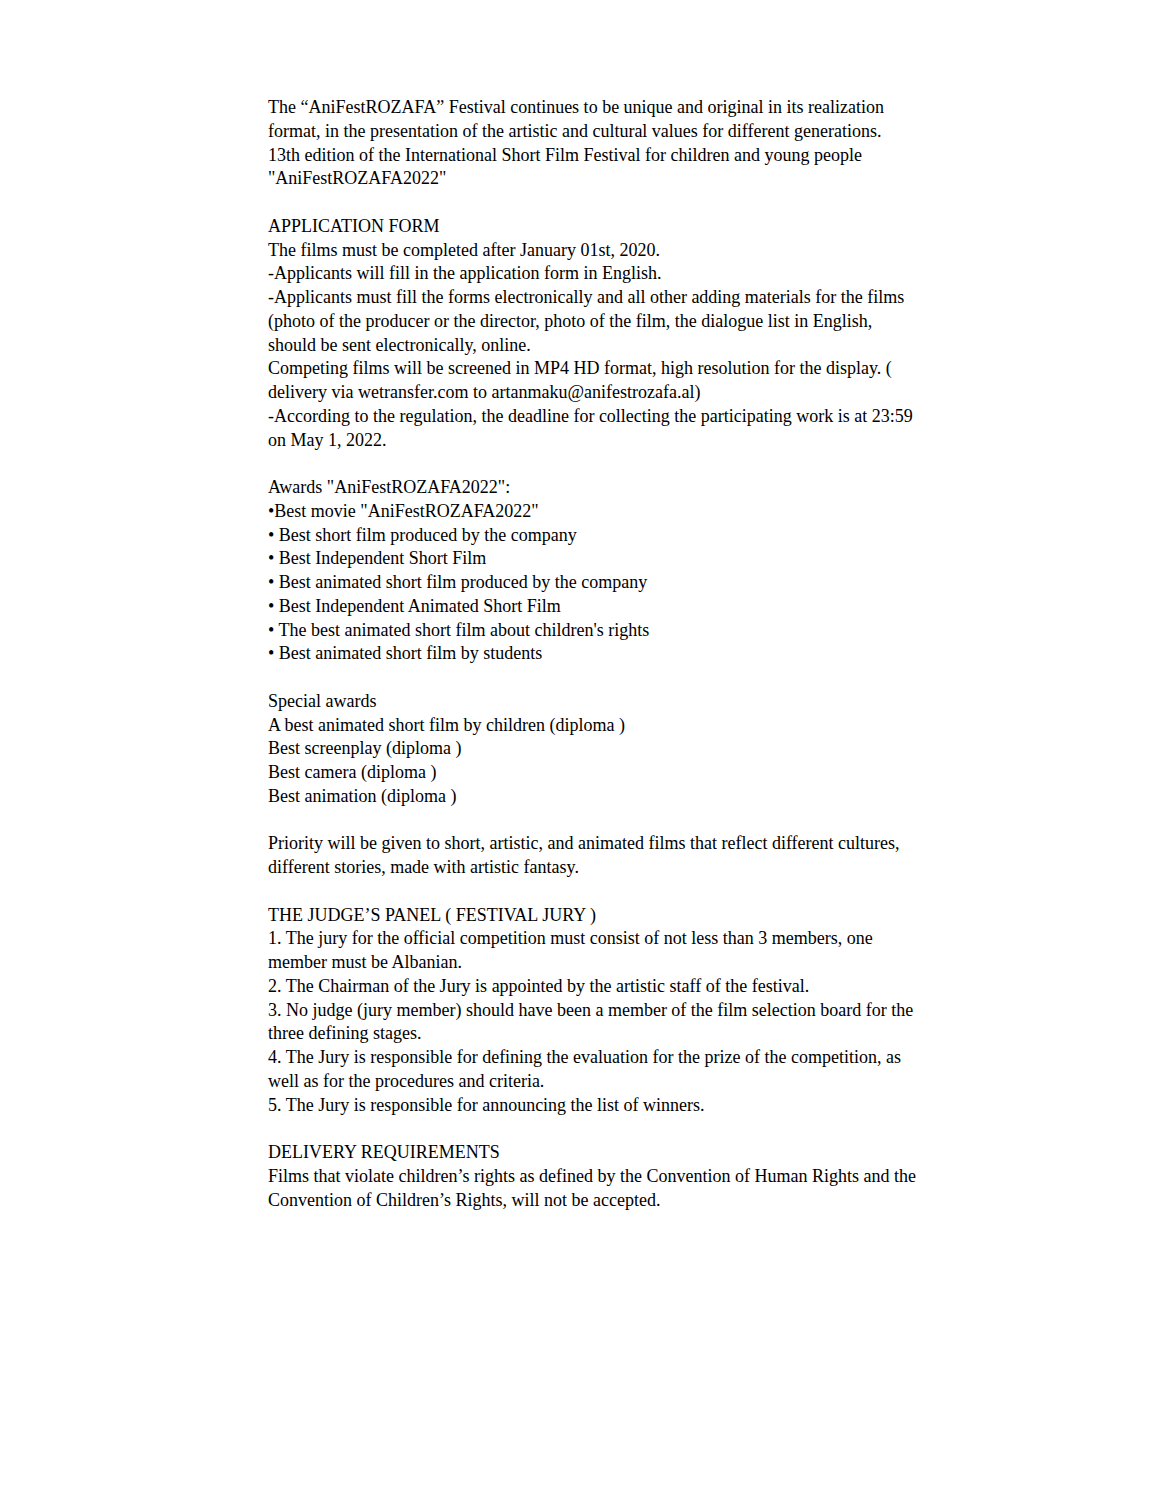The “AniFestROZAFA” Festival continues to be unique and original in its realization format, in the presentation of the artistic and cultural values for different generations.
13th edition of the International Short Film Festival for children and young people "AniFestROZAFA2022"
APPLICATION FORM
The films must be completed after January 01st, 2020.
-Applicants will fill in the application form in English.
-Applicants must fill the forms electronically and all other adding materials for the films (photo of the producer or the director, photo of the film, the dialogue list in English, should be sent electronically, online.
Competing films will be screened in MP4 HD format, high resolution for the display. ( delivery via wetransfer.com to artanmaku@anifestrozafa.al)
-According to the regulation, the deadline for collecting the participating work is at 23:59 on May 1, 2022.
Awards "AniFestROZAFA2022":
•Best movie "AniFestROZAFA2022"
• Best short film produced by the company
• Best Independent Short Film
• Best animated short film produced by the company
• Best Independent Animated Short Film
• The best animated short film about children's rights
• Best animated short film by students
Special awards
A best animated short film by children (diploma )
Best screenplay (diploma )
Best camera (diploma )
Best animation (diploma )
Priority will be given to short, artistic, and animated films that reflect different cultures, different stories, made with artistic fantasy.
THE JUDGE’S PANEL ( FESTIVAL JURY )
1. The jury for the official competition must consist of not less than 3 members, one member must be Albanian.
2. The Chairman of the Jury is appointed by the artistic staff of the festival.
3. No judge (jury member) should have been a member of the film selection board for the three defining stages.
4. The Jury is responsible for defining the evaluation for the prize of the competition, as well as for the procedures and criteria.
5. The Jury is responsible for announcing the list of winners.
DELIVERY REQUIREMENTS
Films that violate children’s rights as defined by the Convention of Human Rights and the Convention of Children’s Rights, will not be accepted.